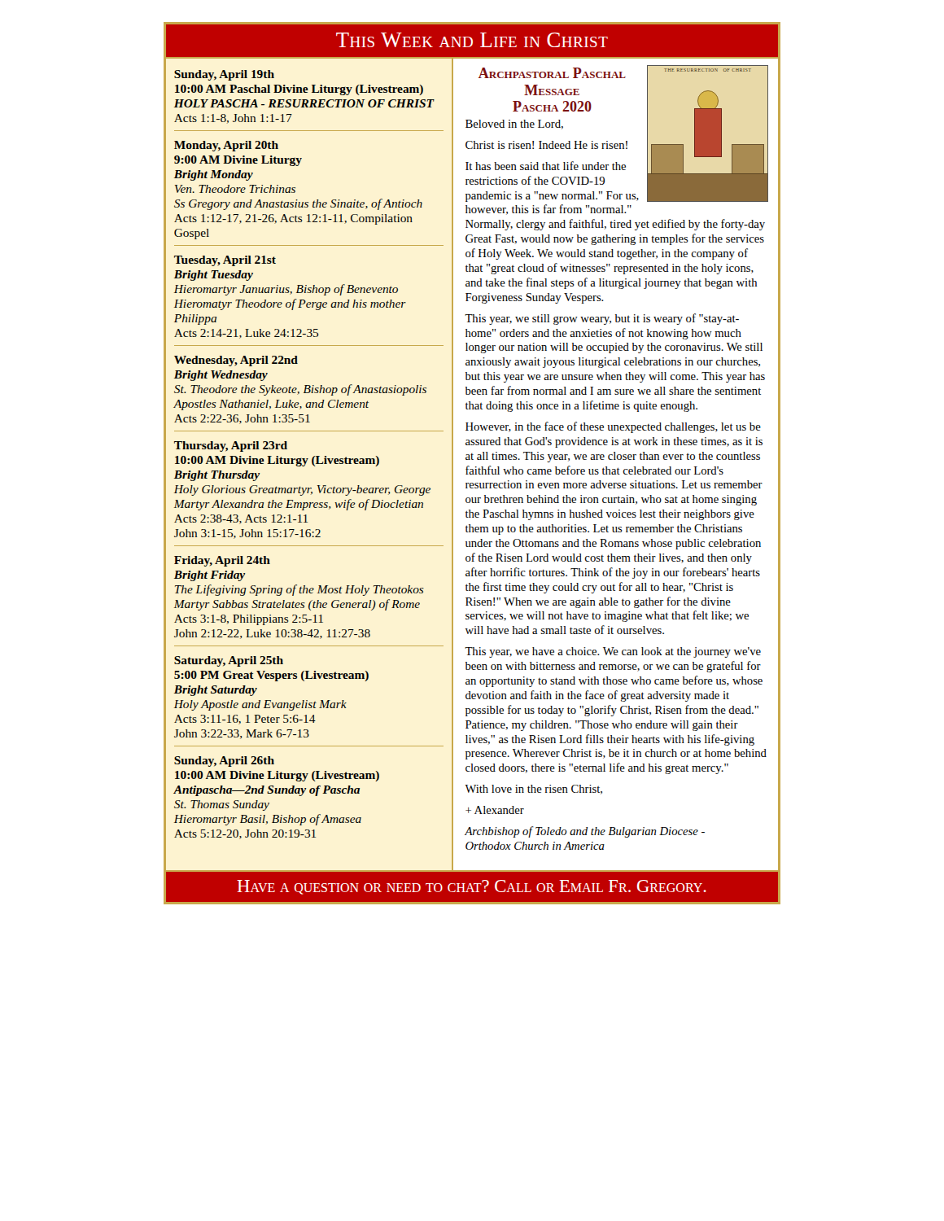This Week and Life in Christ
Sunday, April 19th
10:00 AM Paschal Divine Liturgy (Livestream)
HOLY PASCHA - RESURRECTION OF CHRIST
Acts 1:1-8, John 1:1-17
Monday, April 20th
9:00 AM Divine Liturgy
Bright Monday
Ven. Theodore Trichinas
Ss Gregory and Anastasius the Sinaite, of Antioch
Acts 1:12-17, 21-26, Acts 12:1-11, Compilation Gospel
Tuesday, April 21st
Bright Tuesday
Hieromartyr Januarius, Bishop of Benevento
Hieromatyr Theodore of Perge and his mother Philippa
Acts 2:14-21, Luke 24:12-35
Wednesday, April 22nd
Bright Wednesday
St. Theodore the Sykeote, Bishop of Anastasiopolis
Apostles Nathaniel, Luke, and Clement
Acts 2:22-36, John 1:35-51
Thursday, April 23rd
10:00 AM Divine Liturgy (Livestream)
Bright Thursday
Holy Glorious Greatmartyr, Victory-bearer, George
Martyr Alexandra the Empress, wife of Diocletian
Acts 2:38-43, Acts 12:1-11
John 3:1-15, John 15:17-16:2
Friday, April 24th
Bright Friday
The Lifegiving Spring of the Most Holy Theotokos
Martyr Sabbas Stratelates (the General) of Rome
Acts 3:1-8, Philippians 2:5-11
John 2:12-22, Luke 10:38-42, 11:27-38
Saturday, April 25th
5:00 PM Great Vespers (Livestream)
Bright Saturday
Holy Apostle and Evangelist Mark
Acts 3:11-16, 1 Peter 5:6-14
John 3:22-33, Mark 6-7-13
Sunday, April 26th
10:00 AM Divine Liturgy (Livestream)
Antipascha—2nd Sunday of Pascha
St. Thomas Sunday
Hieromartyr Basil, Bishop of Amasea
Acts 5:12-20, John 20:19-31
THE RESURRECTION OF CHRIST
Archpastoral Paschal Message
Pascha 2020
Beloved in the Lord,
Christ is risen! Indeed He is risen!
It has been said that life under the restrictions of the COVID-19 pandemic is a "new normal." For us, however, this is far from "normal." Normally, clergy and faithful, tired yet edified by the forty-day Great Fast, would now be gathering in temples for the services of Holy Week. We would stand together, in the company of that "great cloud of witnesses" represented in the holy icons, and take the final steps of a liturgical journey that began with Forgiveness Sunday Vespers.
This year, we still grow weary, but it is weary of "stay-at-home" orders and the anxieties of not knowing how much longer our nation will be occupied by the coronavirus. We still anxiously await joyous liturgical celebrations in our churches, but this year we are unsure when they will come. This year has been far from normal and I am sure we all share the sentiment that doing this once in a lifetime is quite enough.
However, in the face of these unexpected challenges, let us be assured that God's providence is at work in these times, as it is at all times. This year, we are closer than ever to the countless faithful who came before us that celebrated our Lord's resurrection in even more adverse situations. Let us remember our brethren behind the iron curtain, who sat at home singing the Paschal hymns in hushed voices lest their neighbors give them up to the authorities. Let us remember the Christians under the Ottomans and the Romans whose public celebration of the Risen Lord would cost them their lives, and then only after horrific tortures. Think of the joy in our forebears' hearts the first time they could cry out for all to hear, "Christ is Risen!" When we are again able to gather for the divine services, we will not have to imagine what that felt like; we will have had a small taste of it ourselves.
This year, we have a choice. We can look at the journey we've been on with bitterness and remorse, or we can be grateful for an opportunity to stand with those who came before us, whose devotion and faith in the face of great adversity made it possible for us today to "glorify Christ, Risen from the dead." Patience, my children. "Those who endure will gain their lives," as the Risen Lord fills their hearts with his life-giving presence. Wherever Christ is, be it in church or at home behind closed doors, there is "eternal life and his great mercy."
With love in the risen Christ,
+ Alexander
Archbishop of Toledo and the Bulgarian Diocese -
Orthodox Church in America
Have a question or need to chat? Call or Email Fr. Gregory.